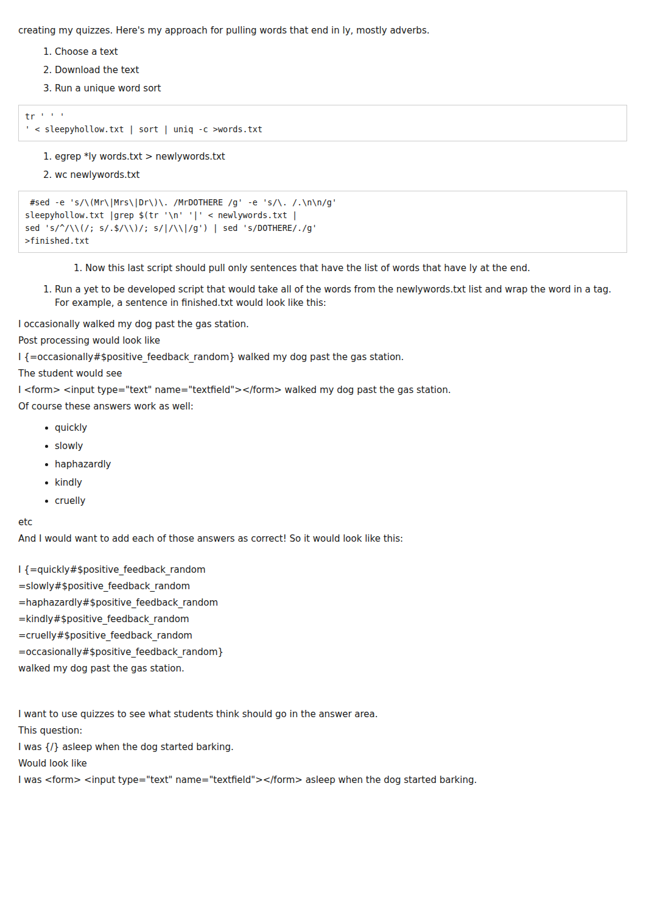creating my quizzes. Here's my approach for pulling words that end in ly, mostly adverbs.
Choose a text
Download the text
Run a unique word sort
tr ' ' '
' < sleepyhollow.txt | sort | uniq -c >words.txt
egrep *ly words.txt > newlywords.txt
wc newlywords.txt
 #sed -e 's/\(Mr\|Mrs\|Dr\)\. /MrDOTHERE /g' -e 's/\. /.\n\n/g'
sleepyhollow.txt |grep $(tr '\n' '|' < newlywords.txt |
sed 's/^/\\(/; s/.$/\\)/; s/|/\\|/g') | sed 's/DOTHERE/./g'
>finished.txt
Now this last script should pull only sentences that have the list of words that have ly at the end.
Run a yet to be developed script that would take all of the words from the newlywords.txt list and wrap the word in a tag. For example, a sentence in finished.txt would look like this:
I occasionally walked my dog past the gas station.
Post processing would look like
I {=occasionally#$positive_feedback_random} walked my dog past the gas station.
The student would see
I <form> <input type="text" name="textfield"></form> walked my dog past the gas station.
Of course these answers work as well:
quickly
slowly
haphazardly
kindly
cruelly
etc
And I would want to add each of those answers as correct! So it would look like this:
I {=quickly#$positive_feedback_random
=slowly#$positive_feedback_random
=haphazardly#$positive_feedback_random
=kindly#$positive_feedback_random
=cruelly#$positive_feedback_random
=occasionally#$positive_feedback_random}
walked my dog past the gas station.
I want to use quizzes to see what students think should go in the answer area.
This question:
I was {/} asleep when the dog started barking.
Would look like
I was <form> <input type="text" name="textfield"></form> asleep when the dog started barking.